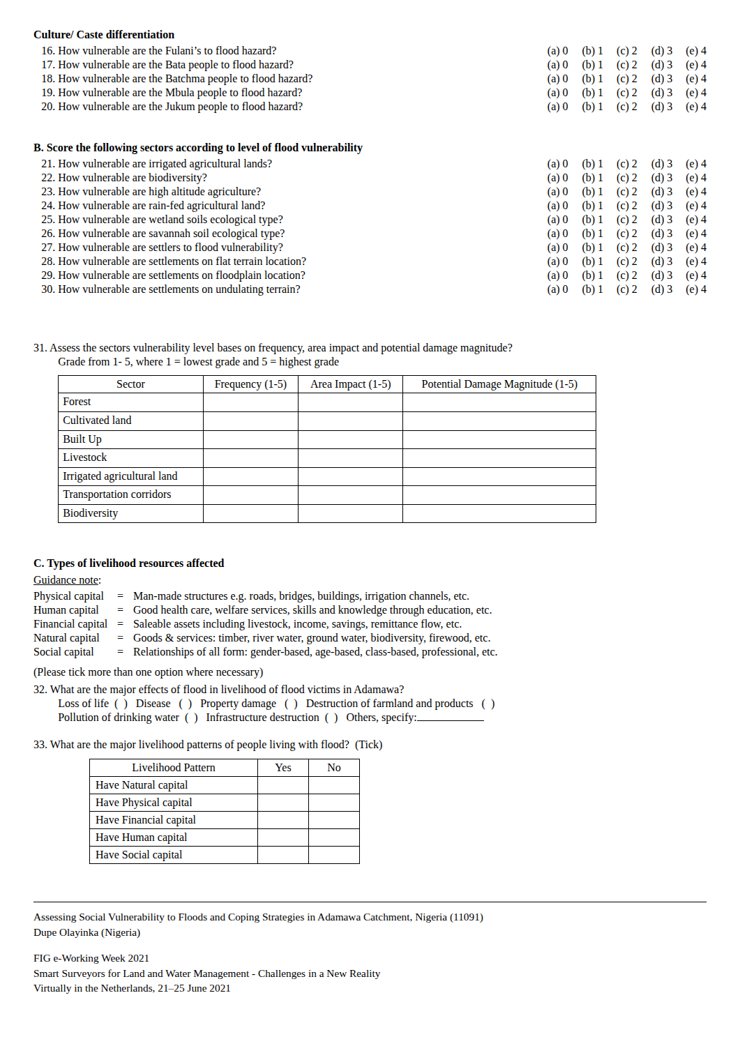Culture/ Caste differentiation
How vulnerable are the Fulani’s to flood hazard?
(a) 0(b) 1(c) 2(d) 3(e) 4
How vulnerable are the Bata people to flood hazard?
(a) 0(b) 1(c) 2(d) 3(e) 4
How vulnerable are the Batchma people to flood hazard?
(a) 0(b) 1(c) 2(d) 3(e) 4
How vulnerable are the Mbula people to flood hazard?
(a) 0(b) 1(c) 2(d) 3(e) 4
How vulnerable are the Jukum people to flood hazard?
(a) 0(b) 1(c) 2(d) 3(e) 4
B. Score the following sectors according to level of flood vulnerability
How vulnerable are irrigated agricultural lands?
(a) 0(b) 1(c) 2(d) 3(e) 4
How vulnerable are biodiversity?
(a) 0(b) 1(c) 2(d) 3(e) 4
How vulnerable are high altitude agriculture?
(a) 0(b) 1(c) 2(d) 3(e) 4
How vulnerable are rain-fed agricultural land?
(a) 0(b) 1(c) 2(d) 3(e) 4
How vulnerable are wetland soils ecological type?
(a) 0(b) 1(c) 2(d) 3(e) 4
How vulnerable are savannah soil ecological type?
(a) 0(b) 1(c) 2(d) 3(e) 4
How vulnerable are settlers to flood vulnerability?
(a) 0(b) 1(c) 2(d) 3(e) 4
How vulnerable are settlements on flat terrain location?
(a) 0(b) 1(c) 2(d) 3(e) 4
How vulnerable are settlements on floodplain location?
(a) 0(b) 1(c) 2(d) 3(e) 4
How vulnerable are settlements on undulating terrain?
(a) 0(b) 1(c) 2(d) 3(e) 4
31. Assess the sectors vulnerability level bases on frequency, area impact and potential damage magnitude?
Grade from 1- 5, where 1 = lowest grade and 5 = highest grade
| Sector | Frequency (1-5) | Area Impact (1-5) | Potential Damage Magnitude (1-5) |
| --- | --- | --- | --- |
| Forest | | | |
| Cultivated land | | | |
| Built Up | | | |
| Livestock | | | |
| Irrigated agricultural land | | | |
| Transportation corridors | | | |
| Biodiversity | | | |
C. Types of livelihood resources affected
Guidance note:
| Physical capital | = | Man-made structures e.g. roads, bridges, buildings, irrigation channels, etc. |
| Human capital | = | Good health care, welfare services, skills and knowledge through education, etc. |
| Financial capital | = | Saleable assets including livestock, income, savings, remittance flow, etc. |
| Natural capital | = | Goods & services: timber, river water, ground water, biodiversity, firewood, etc. |
| Social capital | = | Relationships of all form: gender-based, age-based, class-based, professional, etc. |
(Please tick more than one option where necessary)
32. What are the major effects of flood in livelihood of flood victims in Adamawa?
Loss of life ( ) Disease ( ) Property damage ( ) Destruction of farmland and products ( )
Pollution of drinking water ( ) Infrastructure destruction ( ) Others, specify:
33. What are the major livelihood patterns of people living with flood? (Tick)
| Livelihood Pattern | Yes | No |
| --- | --- | --- |
| Have Natural capital | | |
| Have Physical capital | | |
| Have Financial capital | | |
| Have Human capital | | |
| Have Social capital | | |
Assessing Social Vulnerability to Floods and Coping Strategies in Adamawa Catchment, Nigeria (11091)
Dupe Olayinka (Nigeria)
FIG e-Working Week 2021
Smart Surveyors for Land and Water Management - Challenges in a New Reality
Virtually in the Netherlands, 21–25 June 2021